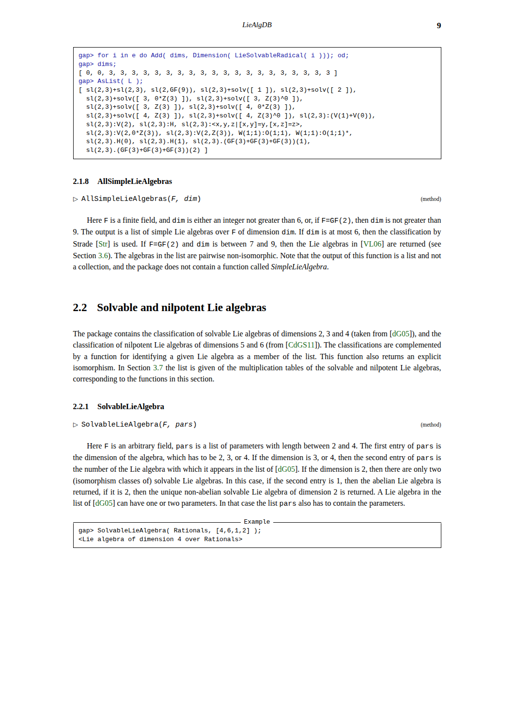LieAlgDB 9
gap> for i in e do Add( dims, Dimension( LieSolvableRadical( i ))); od;
gap> dims;
[ 0, 0, 3, 3, 3, 3, 3, 3, 3, 3, 3, 3, 3, 3, 3, 3, 3, 3, 3, 3, 3, 3 ]
gap> AsList( L );
[ sl(2,3)+sl(2,3), sl(2,GF(9)), sl(2,3)+solv([ 1 ]), sl(2,3)+solv([ 2 ]),
  sl(2,3)+solv([ 3, 0*Z(3) ]), sl(2,3)+solv([ 3, Z(3)^0 ]),
  sl(2,3)+solv([ 3, Z(3) ]), sl(2,3)+solv([ 4, 0*Z(3) ]),
  sl(2,3)+solv([ 4, Z(3) ]), sl(2,3)+solv([ 4, Z(3)^0 ]), sl(2,3):(V(1)+V(0)),
  sl(2,3):V(2), sl(2,3):H, sl(2,3):<x,y,z|[x,y]=y,[x,z]=z>,
  sl(2,3):V(2,0*Z(3)), sl(2,3):V(2,Z(3)), W(1;1):O(1;1), W(1;1):O(1;1)*,
  sl(2,3).H(0), sl(2,3).H(1), sl(2,3).(GF(3)+GF(3)+GF(3))(1),
  sl(2,3).(GF(3)+GF(3)+GF(3))(2) ]
2.1.8 AllSimpleLieAlgebras
▷ AllSimpleLieAlgebras(F, dim) (method)
Here F is a finite field, and dim is either an integer not greater than 6, or, if F=GF(2), then dim is not greater than 9. The output is a list of simple Lie algebras over F of dimension dim. If dim is at most 6, then the classification by Strade [Str] is used. If F=GF(2) and dim is between 7 and 9, then the Lie algebras in [VL06] are returned (see Section 3.6). The algebras in the list are pairwise non-isomorphic. Note that the output of this function is a list and not a collection, and the package does not contain a function called SimpleLieAlgebra.
2.2 Solvable and nilpotent Lie algebras
The package contains the classification of solvable Lie algebras of dimensions 2, 3 and 4 (taken from [dG05]), and the classification of nilpotent Lie algebras of dimensions 5 and 6 (from [CdGS11]). The classifications are complemented by a function for identifying a given Lie algebra as a member of the list. This function also returns an explicit isomorphism. In Section 3.7 the list is given of the multiplication tables of the solvable and nilpotent Lie algebras, corresponding to the functions in this section.
2.2.1 SolvableLieAlgebra
▷ SolvableLieAlgebra(F, pars) (method)
Here F is an arbitrary field, pars is a list of parameters with length between 2 and 4. The first entry of pars is the dimension of the algebra, which has to be 2, 3, or 4. If the dimension is 3, or 4, then the second entry of pars is the number of the Lie algebra with which it appears in the list of [dG05]. If the dimension is 2, then there are only two (isomorphism classes of) solvable Lie algebras. In this case, if the second entry is 1, then the abelian Lie algebra is returned, if it is 2, then the unique non-abelian solvable Lie algebra of dimension 2 is returned. A Lie algebra in the list of [dG05] can have one or two parameters. In that case the list pars also has to contain the parameters.
Example
gap> SolvableLieAlgebra( Rationals, [4,6,1,2] );
<Lie algebra of dimension 4 over Rationals>